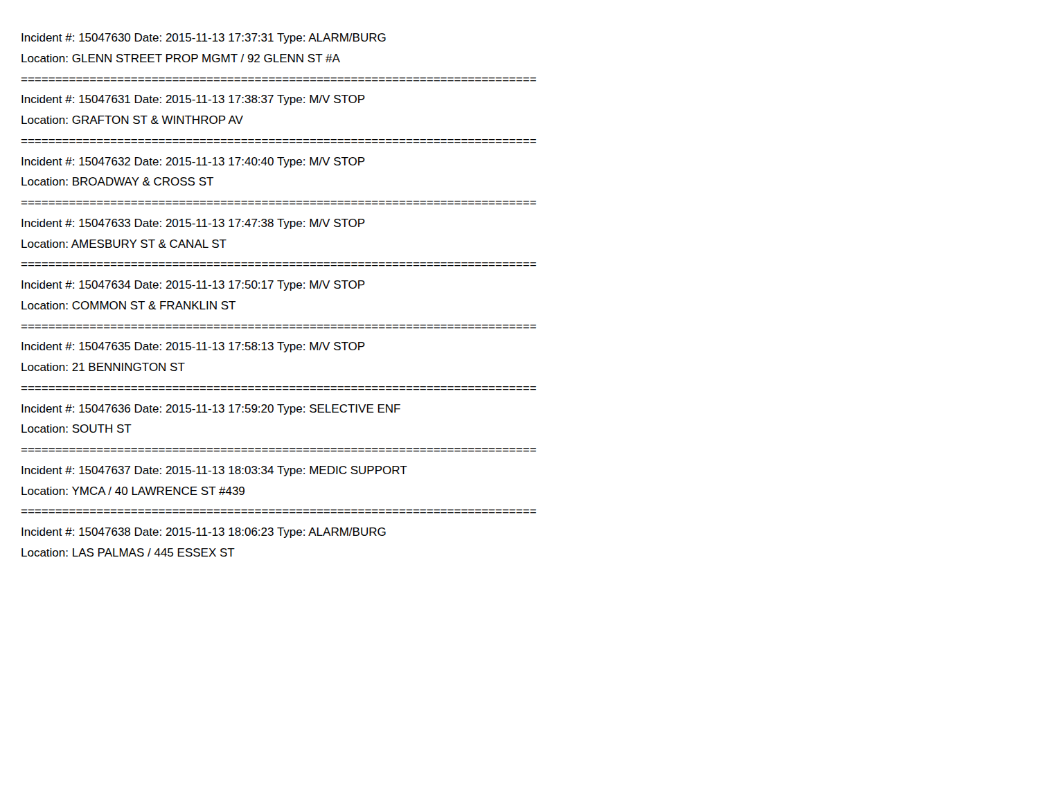Incident #: 15047630 Date: 2015-11-13 17:37:31 Type: ALARM/BURG
Location: GLENN STREET PROP MGMT / 92 GLENN ST #A
===========================================================================
Incident #: 15047631 Date: 2015-11-13 17:38:37 Type: M/V STOP
Location: GRAFTON ST & WINTHROP AV
===========================================================================
Incident #: 15047632 Date: 2015-11-13 17:40:40 Type: M/V STOP
Location: BROADWAY & CROSS ST
===========================================================================
Incident #: 15047633 Date: 2015-11-13 17:47:38 Type: M/V STOP
Location: AMESBURY ST & CANAL ST
===========================================================================
Incident #: 15047634 Date: 2015-11-13 17:50:17 Type: M/V STOP
Location: COMMON ST & FRANKLIN ST
===========================================================================
Incident #: 15047635 Date: 2015-11-13 17:58:13 Type: M/V STOP
Location: 21 BENNINGTON ST
===========================================================================
Incident #: 15047636 Date: 2015-11-13 17:59:20 Type: SELECTIVE ENF
Location: SOUTH ST
===========================================================================
Incident #: 15047637 Date: 2015-11-13 18:03:34 Type: MEDIC SUPPORT
Location: YMCA / 40 LAWRENCE ST #439
===========================================================================
Incident #: 15047638 Date: 2015-11-13 18:06:23 Type: ALARM/BURG
Location: LAS PALMAS / 445 ESSEX ST